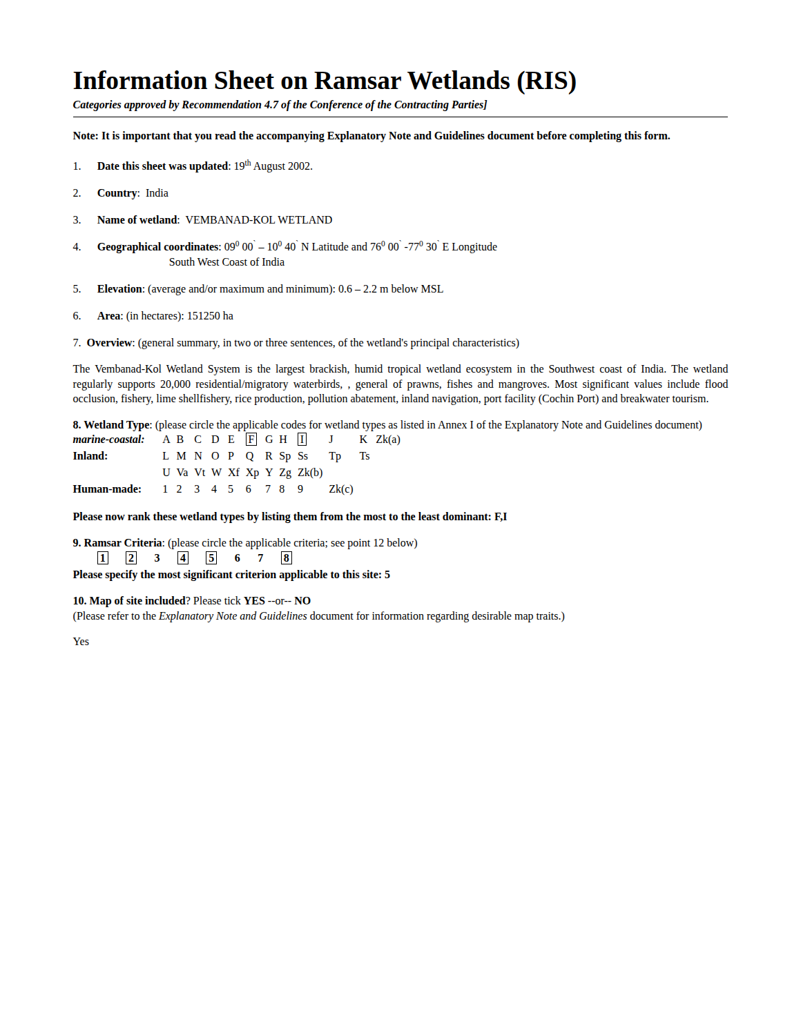Information Sheet on Ramsar Wetlands (RIS)
Categories approved by Recommendation 4.7 of the Conference of the Contracting Parties]
Note: It is important that you read the accompanying Explanatory Note and Guidelines document before completing this form.
1. Date this sheet was updated: 19th August 2002.
2. Country: India
3. Name of wetland: VEMBANAD-KOL WETLAND
4. Geographical coordinates: 090 00` – 100 40` N Latitude and 760 00` -770 30` E Longitude South West Coast of India
5. Elevation: (average and/or maximum and minimum): 0.6 – 2.2 m below MSL
6. Area: (in hectares): 151250 ha
7. Overview: (general summary, in two or three sentences, of the wetland's principal characteristics)
The Vembanad-Kol Wetland System is the largest brackish, humid tropical wetland ecosystem in the Southwest coast of India. The wetland regularly supports 20,000 residential/migratory waterbirds, , general of prawns, fishes and mangroves. Most significant values include flood occlusion, fishery, lime shellfishery, rice production, pollution abatement, inland navigation, port facility (Cochin Port) and breakwater tourism.
8. Wetland Type: (please circle the applicable codes for wetland types as listed in Annex I of the Explanatory Note and Guidelines document)
| marine-coastal: | A | B | C | D | E | F | G | H | I | J | K | Zk(a) |
| Inland: | L | M | N | O | P | Q | R | Sp | Ss | Tp | Ts | |
| | U | Va | Vt | W | Xf | Xp | Y | Zg | Zk(b) | | | |
| Human-made: | 1 | 2 | 3 | 4 | 5 | 6 | 7 | 8 | 9 | Zk(c) | | |
Please now rank these wetland types by listing them from the most to the least dominant: F,I
9. Ramsar Criteria: (please circle the applicable criteria; see point 12 below)
| 1 | 2 | 3 | 4 | 5 | 6 | 7 | 8 |
Please specify the most significant criterion applicable to this site: 5
10. Map of site included? Please tick YES --or-- NO
(Please refer to the Explanatory Note and Guidelines document for information regarding desirable map traits.)
Yes